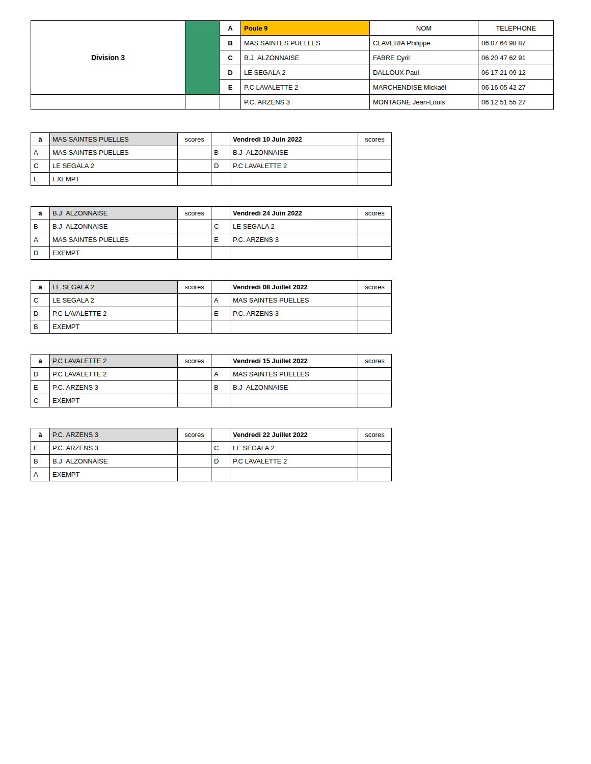| Division 3 | | A | Poule 9 | NOM | TELEPHONE |
| B | MAS SAINTES PUELLES | CLAVERIA Philippe | 06 07 64 98 87 |
| C | B.J ALZONNAISE | FABRE Cyril | 06 20 47 62 91 |
| D | LE SEGALA 2 | DALLOUX Paul | 06 17 21 09 12 |
| E | P.C LAVALETTE 2 | MARCHENDISE Mickaël | 06 16 05 42 27 |
| | | | P.C. ARZENS 3 | MONTAGNE Jean-Louis | 06 12 51 55 27 |
| à | MAS SAINTES PUELLES | scores | | Vendredi 10 Juin 2022 | scores |
| A | MAS SAINTES PUELLES | | B | B.J ALZONNAISE | |
| C | LE SEGALA 2 | | D | P.C LAVALETTE 2 | |
| E | EXEMPT | | | | |
| à | B.J ALZONNAISE | scores | | Vendredi 24 Juin 2022 | scores |
| B | B.J ALZONNAISE | | C | LE SEGALA 2 | |
| A | MAS SAINTES PUELLES | | E | P.C. ARZENS 3 | |
| D | EXEMPT | | | | |
| à | LE SEGALA 2 | scores | | Vendredi 08 Juillet 2022 | scores |
| C | LE SEGALA 2 | | A | MAS SAINTES PUELLES | |
| D | P.C LAVALETTE 2 | | E | P.C. ARZENS 3 | |
| B | EXEMPT | | | | |
| à | P.C LAVALETTE 2 | scores | | Vendredi 15 Juillet 2022 | scores |
| D | P.C LAVALETTE 2 | | A | MAS SAINTES PUELLES | |
| E | P.C. ARZENS 3 | | B | B.J ALZONNAISE | |
| C | EXEMPT | | | | |
| à | P.C. ARZENS 3 | scores | | Vendredi 22 Juillet 2022 | scores |
| E | P.C. ARZENS 3 | | C | LE SEGALA 2 | |
| B | B.J ALZONNAISE | | D | P.C LAVALETTE 2 | |
| A | EXEMPT | | | | |